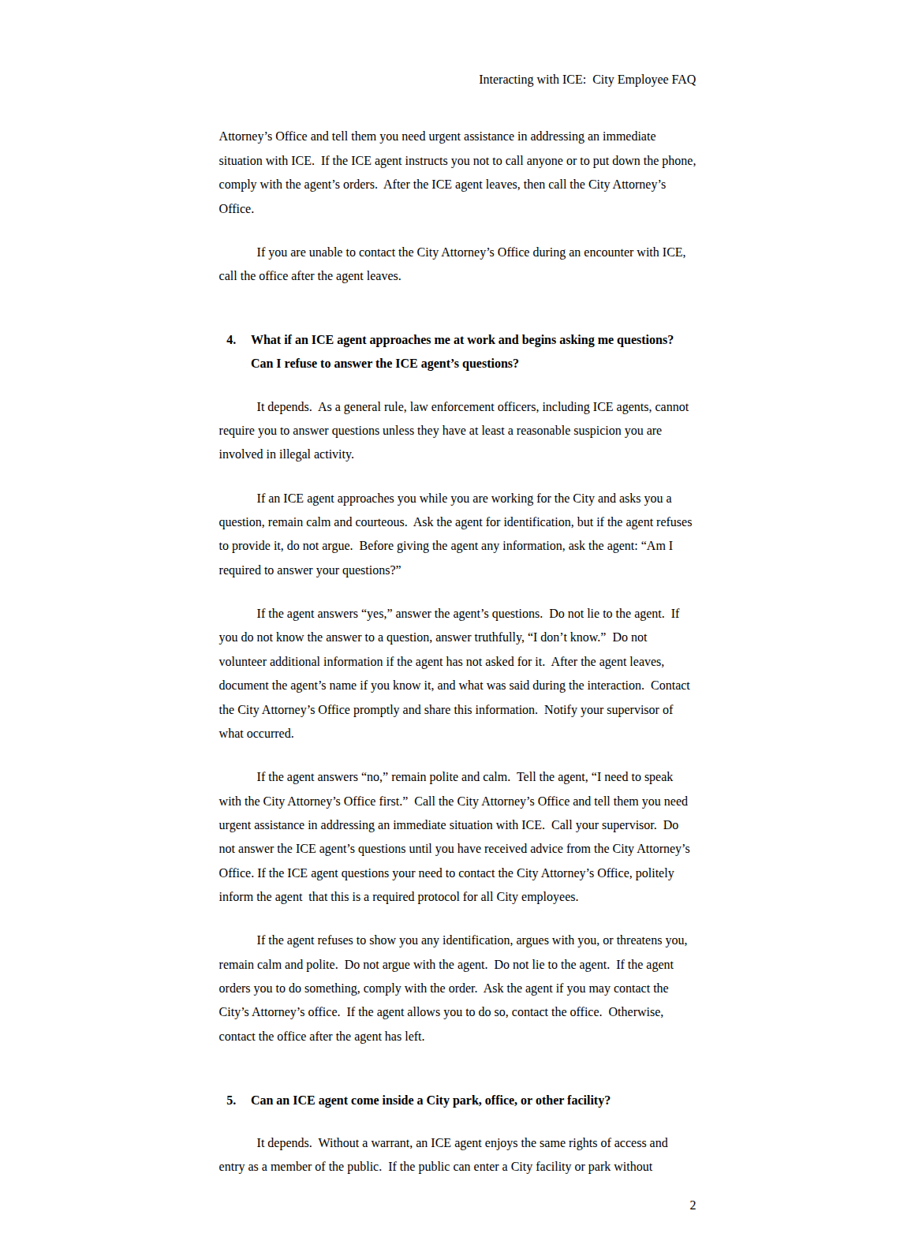Interacting with ICE: City Employee FAQ
Attorney’s Office and tell them you need urgent assistance in addressing an immediate situation with ICE. If the ICE agent instructs you not to call anyone or to put down the phone, comply with the agent’s orders. After the ICE agent leaves, then call the City Attorney’s Office.
If you are unable to contact the City Attorney’s Office during an encounter with ICE, call the office after the agent leaves.
4. What if an ICE agent approaches me at work and begins asking me questions? Can I refuse to answer the ICE agent’s questions?
It depends. As a general rule, law enforcement officers, including ICE agents, cannot require you to answer questions unless they have at least a reasonable suspicion you are involved in illegal activity.
If an ICE agent approaches you while you are working for the City and asks you a question, remain calm and courteous. Ask the agent for identification, but if the agent refuses to provide it, do not argue. Before giving the agent any information, ask the agent: “Am I required to answer your questions?”
If the agent answers “yes,” answer the agent’s questions. Do not lie to the agent. If you do not know the answer to a question, answer truthfully, “I don’t know.” Do not volunteer additional information if the agent has not asked for it. After the agent leaves, document the agent’s name if you know it, and what was said during the interaction. Contact the City Attorney’s Office promptly and share this information. Notify your supervisor of what occurred.
If the agent answers “no,” remain polite and calm. Tell the agent, “I need to speak with the City Attorney’s Office first.” Call the City Attorney’s Office and tell them you need urgent assistance in addressing an immediate situation with ICE. Call your supervisor. Do not answer the ICE agent’s questions until you have received advice from the City Attorney’s Office. If the ICE agent questions your need to contact the City Attorney’s Office, politely inform the agent that this is a required protocol for all City employees.
If the agent refuses to show you any identification, argues with you, or threatens you, remain calm and polite. Do not argue with the agent. Do not lie to the agent. If the agent orders you to do something, comply with the order. Ask the agent if you may contact the City’s Attorney’s office. If the agent allows you to do so, contact the office. Otherwise, contact the office after the agent has left.
5. Can an ICE agent come inside a City park, office, or other facility?
It depends. Without a warrant, an ICE agent enjoys the same rights of access and entry as a member of the public. If the public can enter a City facility or park without
2